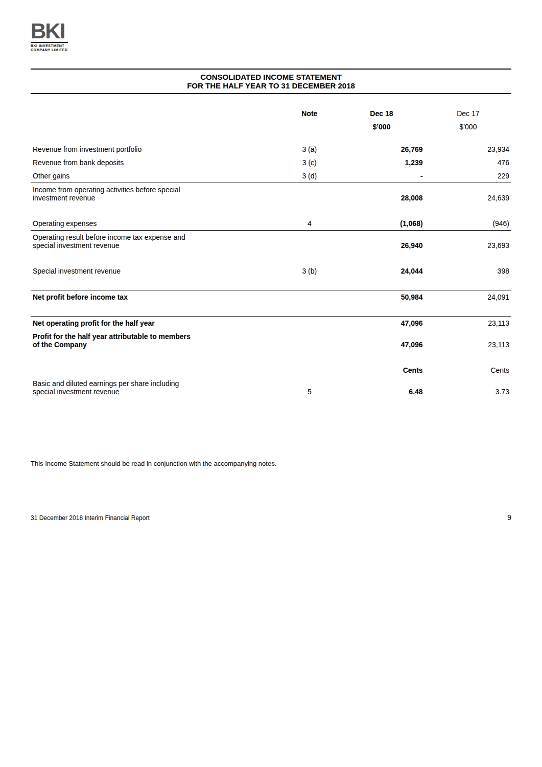BKI
BKI INVESTMENT
COMPANY LIMITED
CONSOLIDATED INCOME STATEMENT
FOR THE HALF YEAR TO 31 DECEMBER 2018
| | Note | Dec 18 | Dec 17 |
| --- | --- | --- | --- |
| | | $’000 | $’000 |
| Revenue from investment portfolio | 3 (a) | 26,769 | 23,934 |
| Revenue from bank deposits | 3 (c) | 1,239 | 476 |
| Other gains | 3 (d) | - | 229 |
| Income from operating activities before special investment revenue | | 28,008 | 24,639 |
| Operating expenses | 4 | (1,068) | (946) |
| Operating result before income tax expense and special investment revenue | | 26,940 | 23,693 |
| Special investment revenue | 3 (b) | 24,044 | 398 |
| Net profit before income tax | | 50,984 | 24,091 |
| Net operating profit for the half year | | 47,096 | 23,113 |
| Profit for the half year attributable to members of the Company | | 47,096 | 23,113 |
| | | Cents | Cents |
| Basic and diluted earnings per share including special investment revenue | 5 | 6.48 | 3.73 |
This Income Statement should be read in conjunction with the accompanying notes.
31 December 2018 Interim Financial Report 9